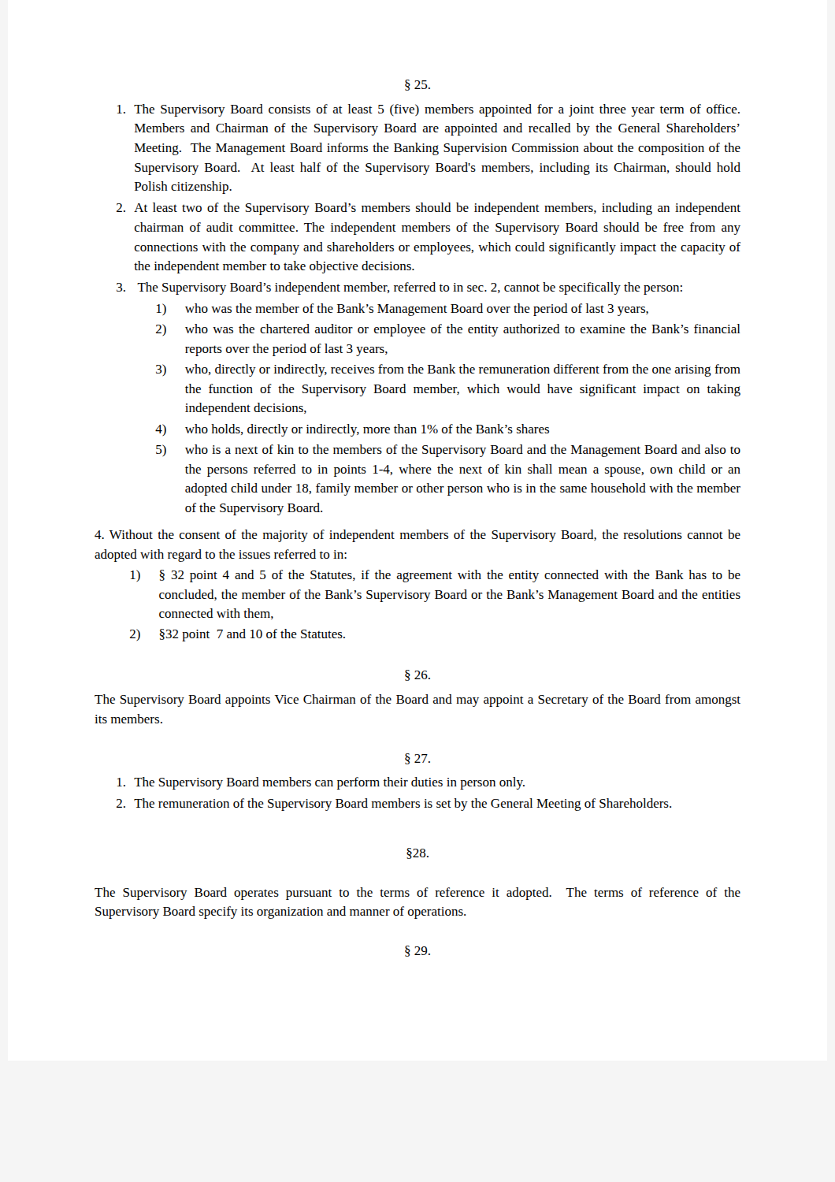§ 25.
The Supervisory Board consists of at least 5 (five) members appointed for a joint three year term of office. Members and Chairman of the Supervisory Board are appointed and recalled by the General Shareholders’ Meeting. The Management Board informs the Banking Supervision Commission about the composition of the Supervisory Board. At least half of the Supervisory Board's members, including its Chairman, should hold Polish citizenship.
At least two of the Supervisory Board’s members should be independent members, including an independent chairman of audit committee. The independent members of the Supervisory Board should be free from any connections with the company and shareholders or employees, which could significantly impact the capacity of the independent member to take objective decisions.
The Supervisory Board’s independent member, referred to in sec. 2, cannot be specifically the person:
who was the member of the Bank’s Management Board over the period of last 3 years,
who was the chartered auditor or employee of the entity authorized to examine the Bank’s financial reports over the period of last 3 years,
who, directly or indirectly, receives from the Bank the remuneration different from the one arising from the function of the Supervisory Board member, which would have significant impact on taking independent decisions,
who holds, directly or indirectly, more than 1% of the Bank’s shares
who is a next of kin to the members of the Supervisory Board and the Management Board and also to the persons referred to in points 1-4, where the next of kin shall mean a spouse, own child or an adopted child under 18, family member or other person who is in the same household with the member of the Supervisory Board.
4. Without the consent of the majority of independent members of the Supervisory Board, the resolutions cannot be adopted with regard to the issues referred to in:
§ 32 point 4 and 5 of the Statutes, if the agreement with the entity connected with the Bank has to be concluded, the member of the Bank’s Supervisory Board or the Bank’s Management Board and the entities connected with them,
§32 point 7 and 10 of the Statutes.
§ 26.
The Supervisory Board appoints Vice Chairman of the Board and may appoint a Secretary of the Board from amongst its members.
§ 27.
The Supervisory Board members can perform their duties in person only.
The remuneration of the Supervisory Board members is set by the General Meeting of Shareholders.
§28.
The Supervisory Board operates pursuant to the terms of reference it adopted. The terms of reference of the Supervisory Board specify its organization and manner of operations.
§ 29.